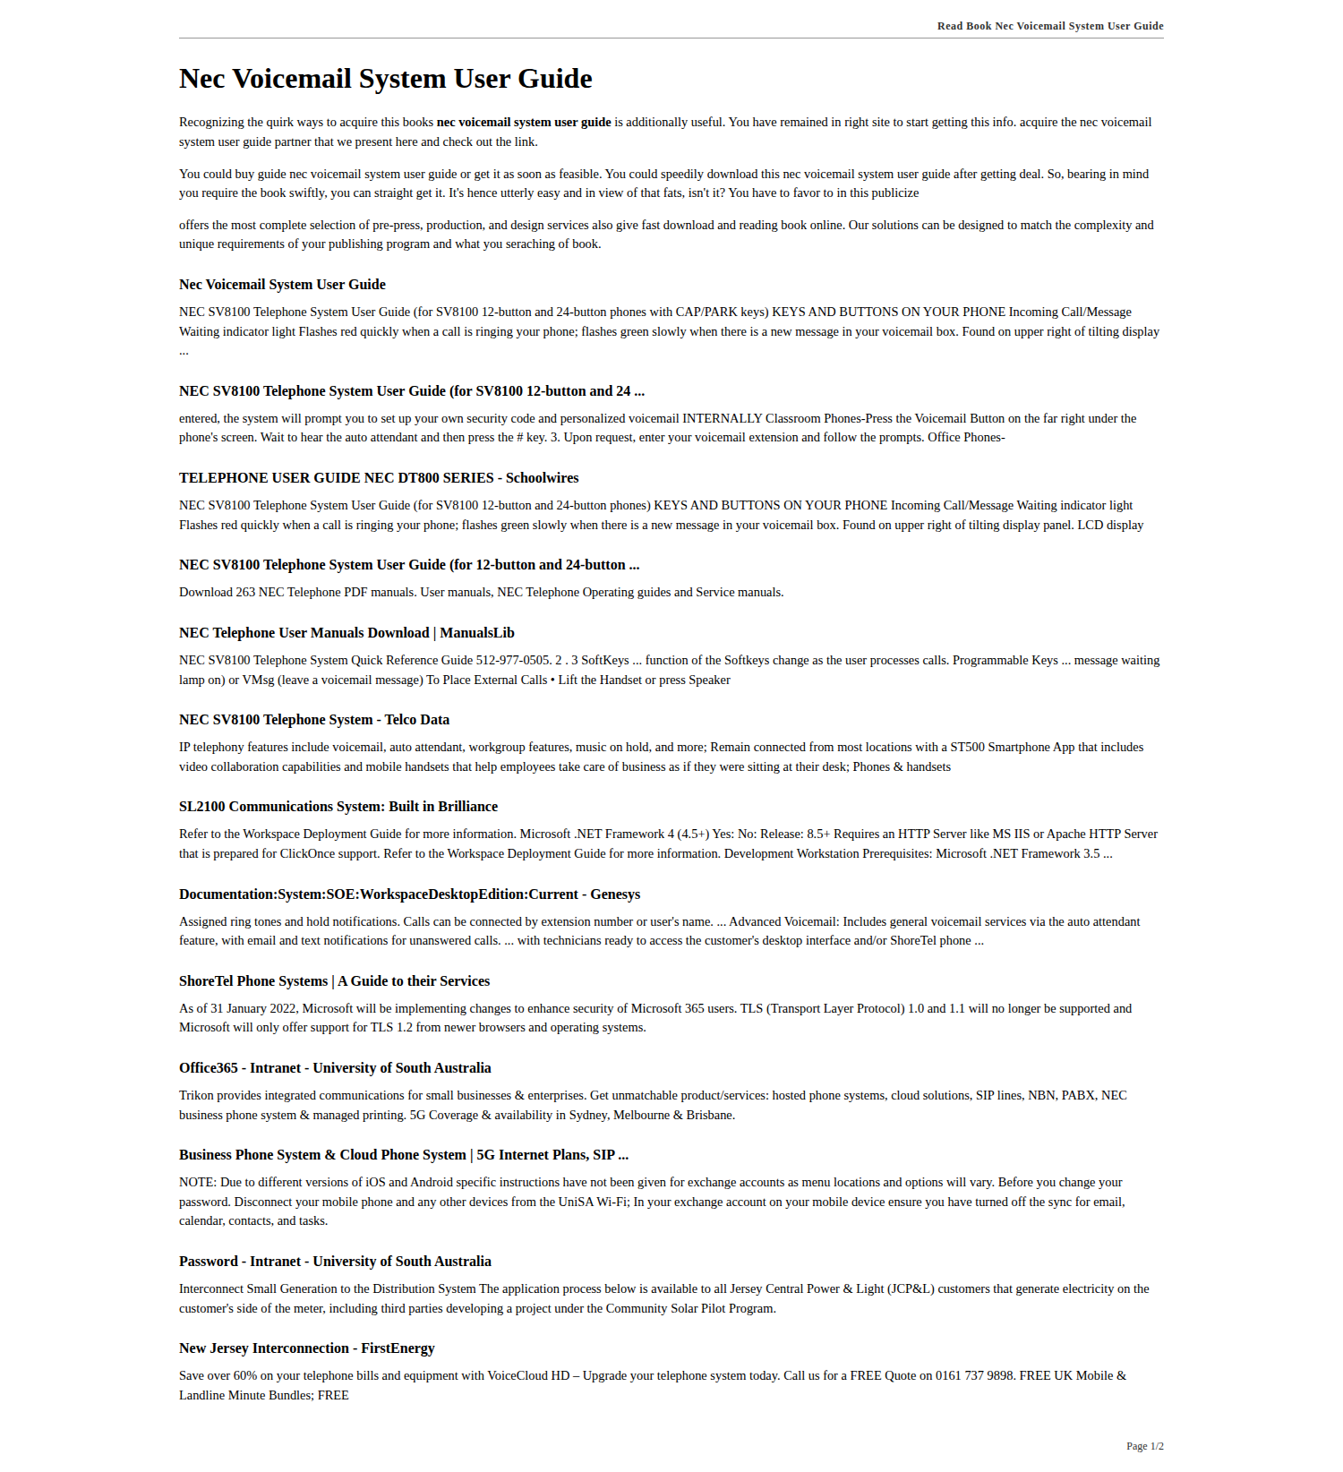Read Book Nec Voicemail System User Guide
Nec Voicemail System User Guide
Recognizing the quirk ways to acquire this books nec voicemail system user guide is additionally useful. You have remained in right site to start getting this info. acquire the nec voicemail system user guide partner that we present here and check out the link.
You could buy guide nec voicemail system user guide or get it as soon as feasible. You could speedily download this nec voicemail system user guide after getting deal. So, bearing in mind you require the book swiftly, you can straight get it. It's hence utterly easy and in view of that fats, isn't it? You have to favor to in this publicize
offers the most complete selection of pre-press, production, and design services also give fast download and reading book online. Our solutions can be designed to match the complexity and unique requirements of your publishing program and what you seraching of book.
Nec Voicemail System User Guide
NEC SV8100 Telephone System User Guide (for SV8100 12-button and 24-button phones with CAP/PARK keys) KEYS AND BUTTONS ON YOUR PHONE Incoming Call/Message Waiting indicator light Flashes red quickly when a call is ringing your phone; flashes green slowly when there is a new message in your voicemail box. Found on upper right of tilting display ...
NEC SV8100 Telephone System User Guide (for SV8100 12-button and 24 ...
entered, the system will prompt you to set up your own security code and personalized voicemail INTERNALLY Classroom Phones-Press the Voicemail Button on the far right under the phone's screen. Wait to hear the auto attendant and then press the # key. 3. Upon request, enter your voicemail extension and follow the prompts. Office Phones-
TELEPHONE USER GUIDE NEC DT800 SERIES - Schoolwires
NEC SV8100 Telephone System User Guide (for SV8100 12-button and 24-button phones) KEYS AND BUTTONS ON YOUR PHONE Incoming Call/Message Waiting indicator light Flashes red quickly when a call is ringing your phone; flashes green slowly when there is a new message in your voicemail box. Found on upper right of tilting display panel. LCD display
NEC SV8100 Telephone System User Guide (for 12-button and 24-button ...
Download 263 NEC Telephone PDF manuals. User manuals, NEC Telephone Operating guides and Service manuals.
NEC Telephone User Manuals Download | ManualsLib
NEC SV8100 Telephone System Quick Reference Guide 512-977-0505. 2 . 3 SoftKeys ... function of the Softkeys change as the user processes calls. Programmable Keys ... message waiting lamp on) or VMsg (leave a voicemail message) To Place External Calls • Lift the Handset or press Speaker
NEC SV8100 Telephone System - Telco Data
IP telephony features include voicemail, auto attendant, workgroup features, music on hold, and more; Remain connected from most locations with a ST500 Smartphone App that includes video collaboration capabilities and mobile handsets that help employees take care of business as if they were sitting at their desk; Phones & handsets
SL2100 Communications System: Built in Brilliance
Refer to the Workspace Deployment Guide for more information. Microsoft .NET Framework 4 (4.5+) Yes: No: Release: 8.5+ Requires an HTTP Server like MS IIS or Apache HTTP Server that is prepared for ClickOnce support. Refer to the Workspace Deployment Guide for more information. Development Workstation Prerequisites: Microsoft .NET Framework 3.5 ...
Documentation:System:SOE:WorkspaceDesktopEdition:Current - Genesys
Assigned ring tones and hold notifications. Calls can be connected by extension number or user's name. ... Advanced Voicemail: Includes general voicemail services via the auto attendant feature, with email and text notifications for unanswered calls. ... with technicians ready to access the customer's desktop interface and/or ShoreTel phone ...
ShoreTel Phone Systems | A Guide to their Services
As of 31 January 2022, Microsoft will be implementing changes to enhance security of Microsoft 365 users. TLS (Transport Layer Protocol) 1.0 and 1.1 will no longer be supported and Microsoft will only offer support for TLS 1.2 from newer browsers and operating systems.
Office365 - Intranet - University of South Australia
Trikon provides integrated communications for small businesses & enterprises. Get unmatchable product/services: hosted phone systems, cloud solutions, SIP lines, NBN, PABX, NEC business phone system & managed printing. 5G Coverage & availability in Sydney, Melbourne & Brisbane.
Business Phone System & Cloud Phone System | 5G Internet Plans, SIP ...
NOTE: Due to different versions of iOS and Android specific instructions have not been given for exchange accounts as menu locations and options will vary. Before you change your password. Disconnect your mobile phone and any other devices from the UniSA Wi-Fi; In your exchange account on your mobile device ensure you have turned off the sync for email, calendar, contacts, and tasks.
Password - Intranet - University of South Australia
Interconnect Small Generation to the Distribution System The application process below is available to all Jersey Central Power & Light (JCP&L) customers that generate electricity on the customer's side of the meter, including third parties developing a project under the Community Solar Pilot Program.
New Jersey Interconnection - FirstEnergy
Save over 60% on your telephone bills and equipment with VoiceCloud HD – Upgrade your telephone system today. Call us for a FREE Quote on 0161 737 9898. FREE UK Mobile & Landline Minute Bundles; FREE
Page 1/2